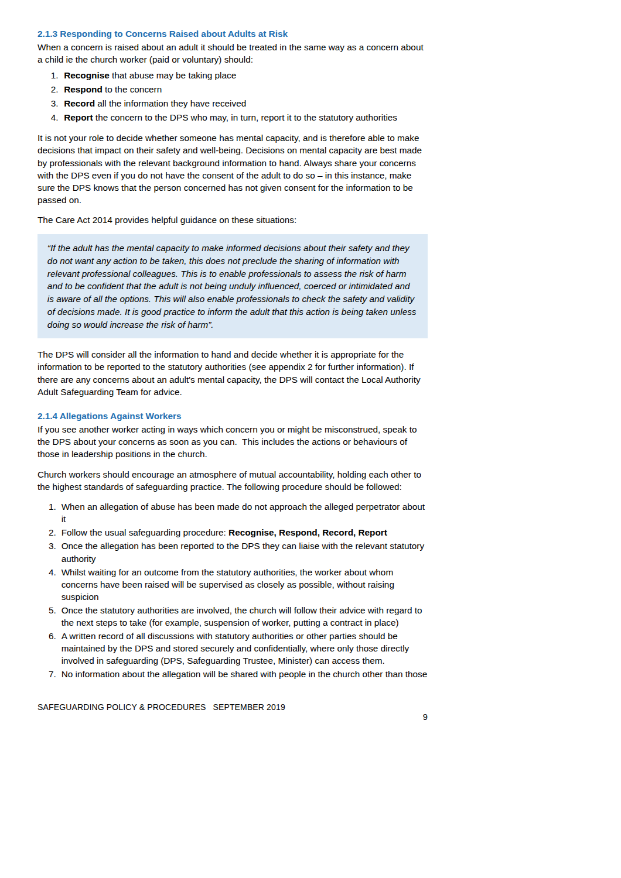2.1.3 Responding to Concerns Raised about Adults at Risk
When a concern is raised about an adult it should be treated in the same way as a concern about a child ie the church worker (paid or voluntary) should:
Recognise that abuse may be taking place
Respond to the concern
Record all the information they have received
Report the concern to the DPS who may, in turn, report it to the statutory authorities
It is not your role to decide whether someone has mental capacity, and is therefore able to make decisions that impact on their safety and well-being. Decisions on mental capacity are best made by professionals with the relevant background information to hand. Always share your concerns with the DPS even if you do not have the consent of the adult to do so – in this instance, make sure the DPS knows that the person concerned has not given consent for the information to be passed on.
The Care Act 2014 provides helpful guidance on these situations:
“If the adult has the mental capacity to make informed decisions about their safety and they do not want any action to be taken, this does not preclude the sharing of information with relevant professional colleagues. This is to enable professionals to assess the risk of harm and to be confident that the adult is not being unduly influenced, coerced or intimidated and is aware of all the options. This will also enable professionals to check the safety and validity of decisions made. It is good practice to inform the adult that this action is being taken unless doing so would increase the risk of harm”.
The DPS will consider all the information to hand and decide whether it is appropriate for the information to be reported to the statutory authorities (see appendix 2 for further information). If there are any concerns about an adult's mental capacity, the DPS will contact the Local Authority Adult Safeguarding Team for advice.
2.1.4 Allegations Against Workers
If you see another worker acting in ways which concern you or might be misconstrued, speak to the DPS about your concerns as soon as you can. This includes the actions or behaviours of those in leadership positions in the church.
Church workers should encourage an atmosphere of mutual accountability, holding each other to the highest standards of safeguarding practice. The following procedure should be followed:
When an allegation of abuse has been made do not approach the alleged perpetrator about it
Follow the usual safeguarding procedure: Recognise, Respond, Record, Report
Once the allegation has been reported to the DPS they can liaise with the relevant statutory authority
Whilst waiting for an outcome from the statutory authorities, the worker about whom concerns have been raised will be supervised as closely as possible, without raising suspicion
Once the statutory authorities are involved, the church will follow their advice with regard to the next steps to take (for example, suspension of worker, putting a contract in place)
A written record of all discussions with statutory authorities or other parties should be maintained by the DPS and stored securely and confidentially, where only those directly involved in safeguarding (DPS, Safeguarding Trustee, Minister) can access them.
No information about the allegation will be shared with people in the church other than those
SAFEGUARDING POLICY & PROCEDURES SEPTEMBER 2019 9